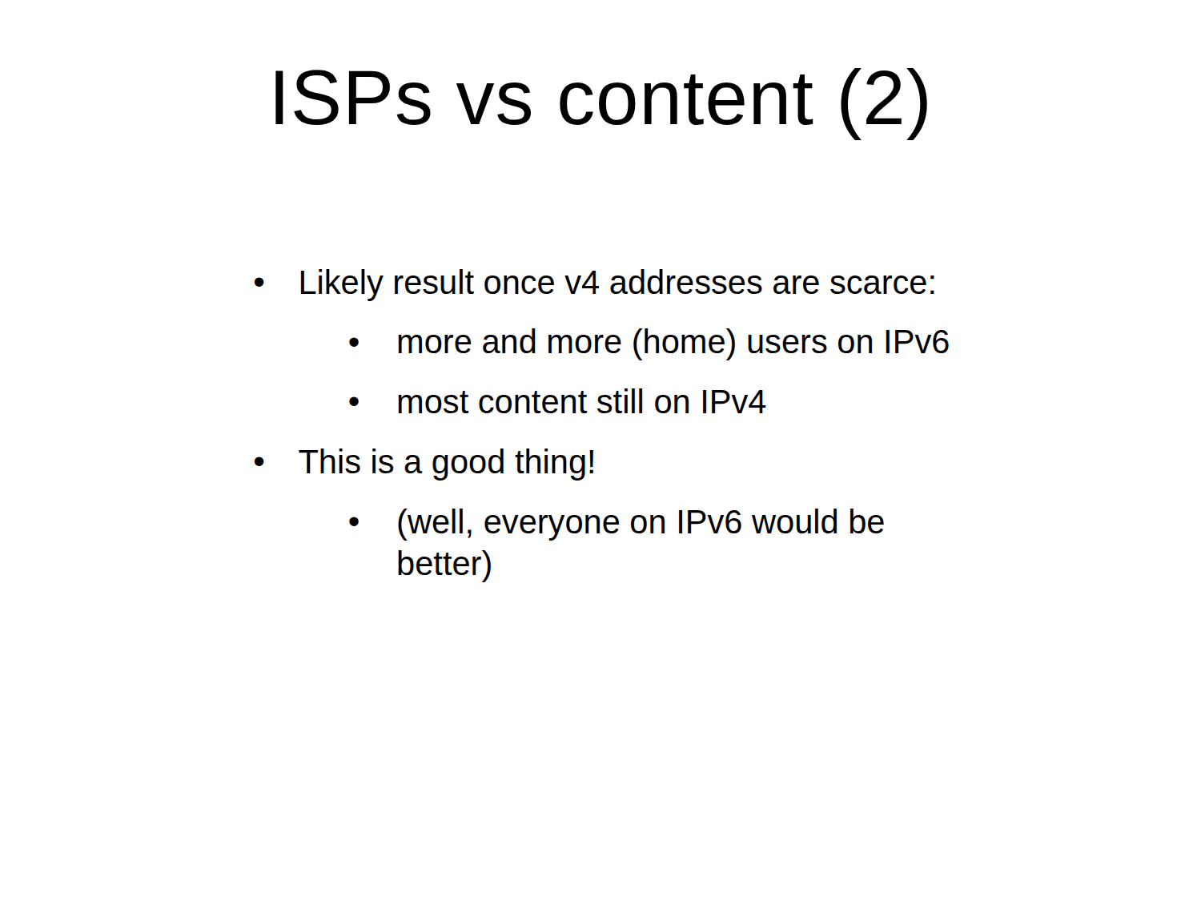ISPs vs content (2)
Likely result once v4 addresses are scarce:
more and more (home) users on IPv6
most content still on IPv4
This is a good thing!
(well, everyone on IPv6 would be better)